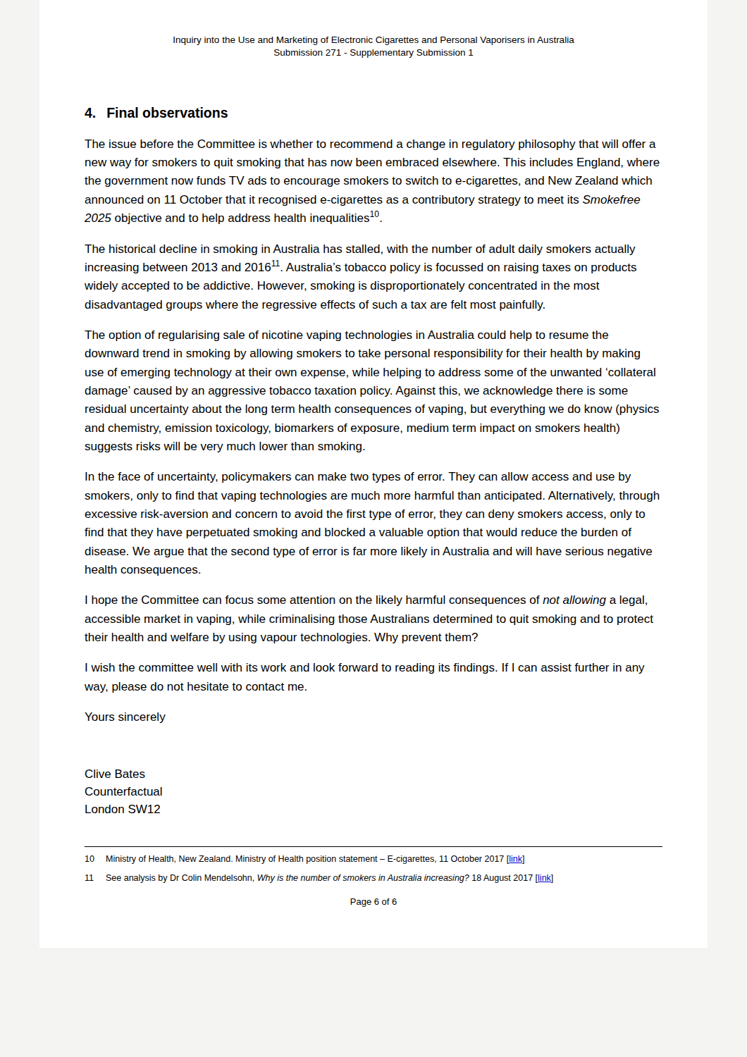Inquiry into the Use and Marketing of Electronic Cigarettes and Personal Vaporisers in Australia Submission 271 - Supplementary Submission 1
4. Final observations
The issue before the Committee is whether to recommend a change in regulatory philosophy that will offer a new way for smokers to quit smoking that has now been embraced elsewhere. This includes England, where the government now funds TV ads to encourage smokers to switch to e-cigarettes, and New Zealand which announced on 11 October that it recognised e-cigarettes as a contributory strategy to meet its Smokefree 2025 objective and to help address health inequalities10.
The historical decline in smoking in Australia has stalled, with the number of adult daily smokers actually increasing between 2013 and 201611. Australia’s tobacco policy is focussed on raising taxes on products widely accepted to be addictive. However, smoking is disproportionately concentrated in the most disadvantaged groups where the regressive effects of such a tax are felt most painfully.
The option of regularising sale of nicotine vaping technologies in Australia could help to resume the downward trend in smoking by allowing smokers to take personal responsibility for their health by making use of emerging technology at their own expense, while helping to address some of the unwanted ‘collateral damage’ caused by an aggressive tobacco taxation policy. Against this, we acknowledge there is some residual uncertainty about the long term health consequences of vaping, but everything we do know (physics and chemistry, emission toxicology, biomarkers of exposure, medium term impact on smokers health) suggests risks will be very much lower than smoking.
In the face of uncertainty, policymakers can make two types of error. They can allow access and use by smokers, only to find that vaping technologies are much more harmful than anticipated. Alternatively, through excessive risk-aversion and concern to avoid the first type of error, they can deny smokers access, only to find that they have perpetuated smoking and blocked a valuable option that would reduce the burden of disease. We argue that the second type of error is far more likely in Australia and will have serious negative health consequences.
I hope the Committee can focus some attention on the likely harmful consequences of not allowing a legal, accessible market in vaping, while criminalising those Australians determined to quit smoking and to protect their health and welfare by using vapour technologies. Why prevent them?
I wish the committee well with its work and look forward to reading its findings. If I can assist further in any way, please do not hesitate to contact me.
Yours sincerely
Clive Bates
Counterfactual
London SW12
10 Ministry of Health, New Zealand. Ministry of Health position statement – E-cigarettes, 11 October 2017 [link]
11 See analysis by Dr Colin Mendelsohn, Why is the number of smokers in Australia increasing? 18 August 2017 [link]
Page 6 of 6